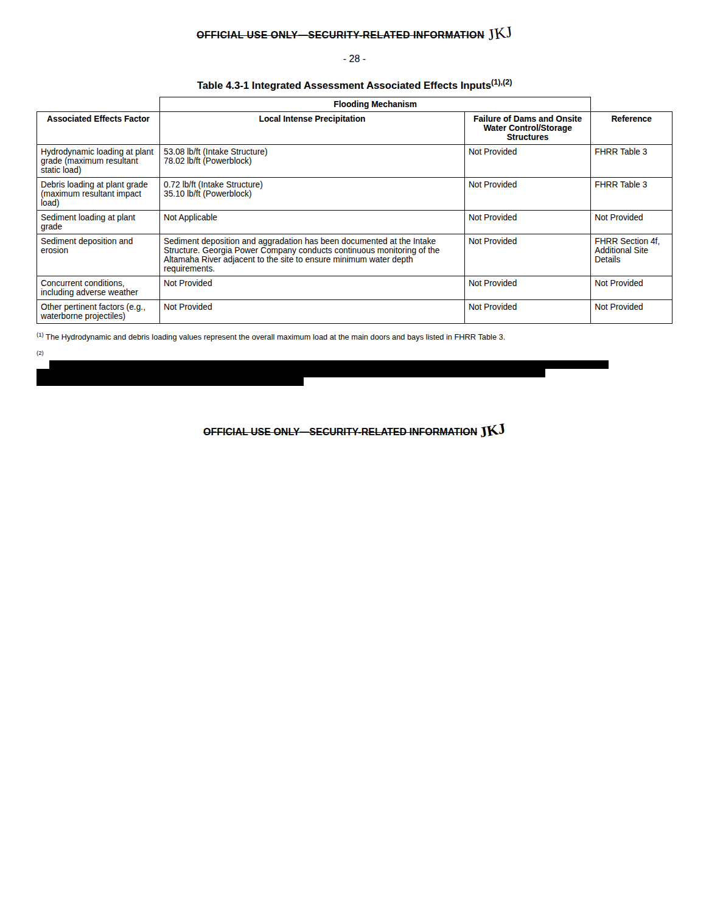OFFICIAL USE ONLY—SECURITY-RELATED INFORMATIONJKJ
- 28 -
Table 4.3-1 Integrated Assessment Associated Effects Inputs(1),(2)
| | Flooding Mechanism | |
| --- | --- | --- |
| Associated Effects Factor | Local Intense Precipitation | Failure of Dams and Onsite Water Control/Storage Structures | Reference |
| Hydrodynamic loading at plant grade (maximum resultant static load) | 53.08 lb/ft (Intake Structure) 78.02 lb/ft (Powerblock) | Not Provided | FHRR Table 3 |
| Debris loading at plant grade (maximum resultant impact load) | 0.72 lb/ft (Intake Structure) 35.10 lb/ft (Powerblock) | Not Provided | FHRR Table 3 |
| Sediment loading at plant grade | Not Applicable | Not Provided | Not Provided |
| Sediment deposition and erosion | Sediment deposition and aggradation has been documented at the Intake Structure. Georgia Power Company conducts continuous monitoring of the Altamaha River adjacent to the site to ensure minimum water depth requirements. | Not Provided | FHRR Section 4f, Additional Site Details |
| Concurrent conditions, including adverse weather | Not Provided | Not Provided | Not Provided |
| Other pertinent factors (e.g., waterborne projectiles) | Not Provided | Not Provided | Not Provided |
(1) The Hydrodynamic and debris loading values represent the overall maximum load at the main doors and bays listed in FHRR Table 3.
(2)
OFFICIAL USE ONLY—SECURITY-RELATED INFORMATIONJKJ